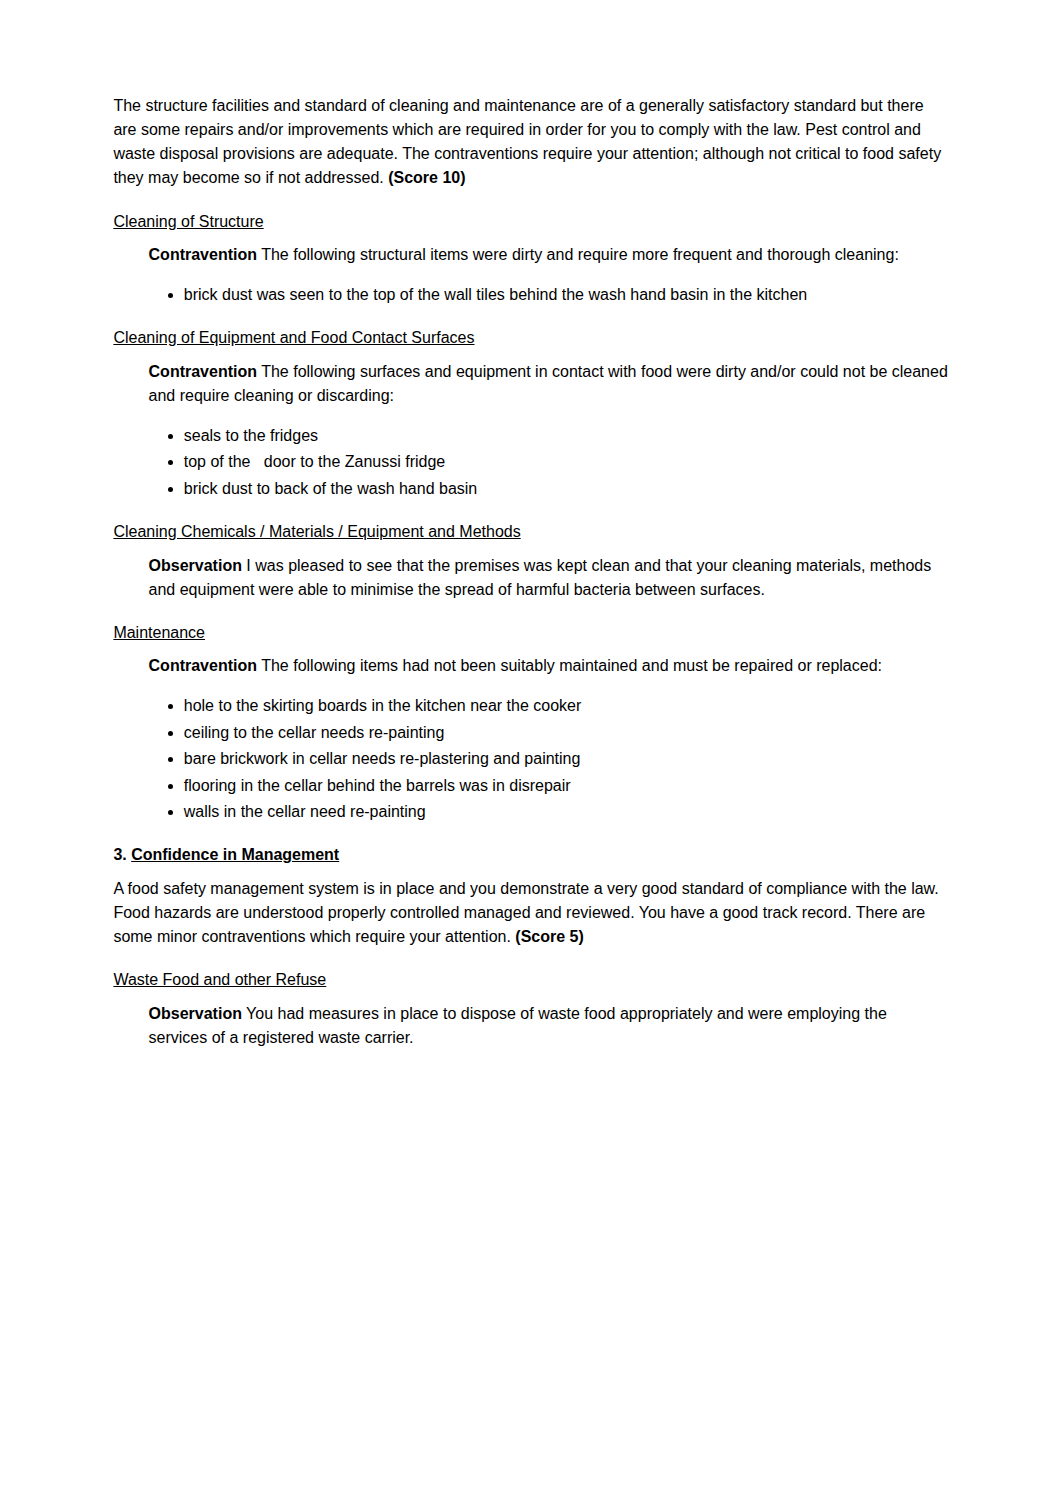The structure facilities and standard of cleaning and maintenance are of a generally satisfactory standard but there are some repairs and/or improvements which are required in order for you to comply with the law. Pest control and waste disposal provisions are adequate. The contraventions require your attention; although not critical to food safety they may become so if not addressed. (Score 10)
Cleaning of Structure
Contravention The following structural items were dirty and require more frequent and thorough cleaning:
brick dust was seen to the top of the wall tiles behind the wash hand basin in the kitchen
Cleaning of Equipment and Food Contact Surfaces
Contravention The following surfaces and equipment in contact with food were dirty and/or could not be cleaned and require cleaning or discarding:
seals to the fridges
top of the door to the Zanussi fridge
brick dust to back of the wash hand basin
Cleaning Chemicals / Materials / Equipment and Methods
Observation I was pleased to see that the premises was kept clean and that your cleaning materials, methods and equipment were able to minimise the spread of harmful bacteria between surfaces.
Maintenance
Contravention The following items had not been suitably maintained and must be repaired or replaced:
hole to the skirting boards in the kitchen near the cooker
ceiling to the cellar needs re-painting
bare brickwork in cellar needs re-plastering and painting
flooring in the cellar behind the barrels was in disrepair
walls in the cellar need re-painting
3. Confidence in Management
A food safety management system is in place and you demonstrate a very good standard of compliance with the law. Food hazards are understood properly controlled managed and reviewed. You have a good track record. There are some minor contraventions which require your attention. (Score 5)
Waste Food and other Refuse
Observation You had measures in place to dispose of waste food appropriately and were employing the services of a registered waste carrier.